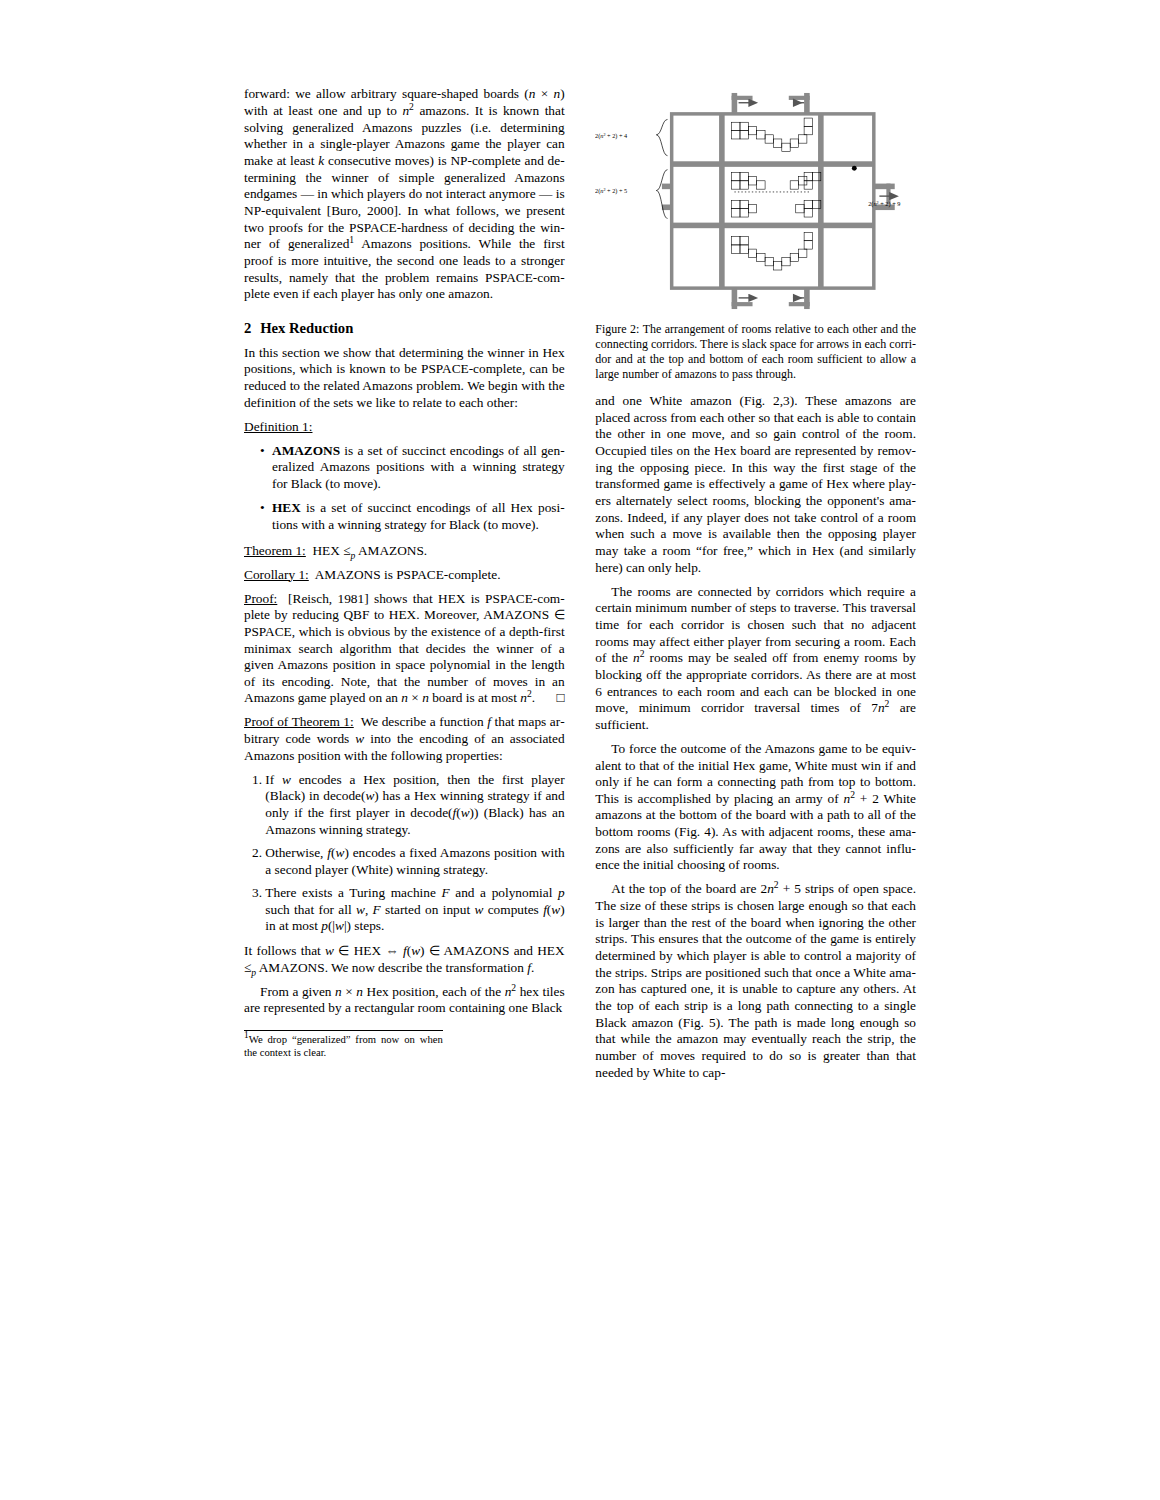forward: we allow arbitrary square-shaped boards (n × n) with at least one and up to n2 amazons. It is known that solving generalized Amazons puzzles (i.e. determining whether in a single-player Amazons game the player can make at least k consecutive moves) is NP-complete and determining the winner of simple generalized Amazons endgames — in which players do not interact anymore — is NP-equivalent [Buro, 2000]. In what follows, we present two proofs for the PSPACE-hardness of deciding the winner of generalized1 Amazons positions. While the first proof is more intuitive, the second one leads to a stronger results, namely that the problem remains PSPACE-complete even if each player has only one amazon.
2 Hex Reduction
In this section we show that determining the winner in Hex positions, which is known to be PSPACE-complete, can be reduced to the related Amazons problem. We begin with the definition of the sets we like to relate to each other:
Definition 1:
AMAZONS is a set of succinct encodings of all generalized Amazons positions with a winning strategy for Black (to move).
HEX is a set of succinct encodings of all Hex positions with a winning strategy for Black (to move).
Theorem 1: HEX ≤p AMAZONS.
Corollary 1: AMAZONS is PSPACE-complete.
Proof: [Reisch, 1981] shows that HEX is PSPACE-complete by reducing QBF to HEX. Moreover, AMAZONS ∈ PSPACE, which is obvious by the existence of a depth-first minimax search algorithm that decides the winner of a given Amazons position in space polynomial in the length of its encoding. Note, that the number of moves in an Amazons game played on an n × n board is at most n2.□
Proof of Theorem 1: We describe a function f that maps arbitrary code words w into the encoding of an associated Amazons position with the following properties:
If w encodes a Hex position, then the first player (Black) in decode(w) has a Hex winning strategy if and only if the first player in decode(f(w)) (Black) has an Amazons winning strategy.
Otherwise, f(w) encodes a fixed Amazons position with a second player (White) winning strategy.
There exists a Turing machine F and a polynomial p such that for all w, F started on input w computes f(w) in at most p(|w|) steps.
It follows that w ∈ HEX ⇔ f(w) ∈ AMAZONS and HEX ≤p AMAZONS. We now describe the transformation f.
From a given n × n Hex position, each of the n2 hex tiles are represented by a rectangular room containing one Black
1We drop “generalized” from now on when the context is clear.
2(n2 + 2) + 4 2(n2 + 2) + 5 2(n2 + 2) + 9
Figure 2: The arrangement of rooms relative to each other and the connecting corridors. There is slack space for arrows in each corridor and at the top and bottom of each room sufficient to allow a large number of amazons to pass through.
and one White amazon (Fig. 2,3). These amazons are placed across from each other so that each is able to contain the other in one move, and so gain control of the room. Occupied tiles on the Hex board are represented by removing the opposing piece. In this way the first stage of the transformed game is effectively a game of Hex where players alternately select rooms, blocking the opponent's amazons. Indeed, if any player does not take control of a room when such a move is available then the opposing player may take a room “for free,” which in Hex (and similarly here) can only help.
The rooms are connected by corridors which require a certain minimum number of steps to traverse. This traversal time for each corridor is chosen such that no adjacent rooms may affect either player from securing a room. Each of the n2 rooms may be sealed off from enemy rooms by blocking off the appropriate corridors. As there are at most 6 entrances to each room and each can be blocked in one move, minimum corridor traversal times of 7n2 are sufficient.
To force the outcome of the Amazons game to be equivalent to that of the initial Hex game, White must win if and only if he can form a connecting path from top to bottom. This is accomplished by placing an army of n2 + 2 White amazons at the bottom of the board with a path to all of the bottom rooms (Fig. 4). As with adjacent rooms, these amazons are also sufficiently far away that they cannot influence the initial choosing of rooms.
At the top of the board are 2n2 + 5 strips of open space. The size of these strips is chosen large enough so that each is larger than the rest of the board when ignoring the other strips. This ensures that the outcome of the game is entirely determined by which player is able to control a majority of the strips. Strips are positioned such that once a White amazon has captured one, it is unable to capture any others. At the top of each strip is a long path connecting to a single Black amazon (Fig. 5). The path is made long enough so that while the amazon may eventually reach the strip, the number of moves required to do so is greater than that needed by White to cap-